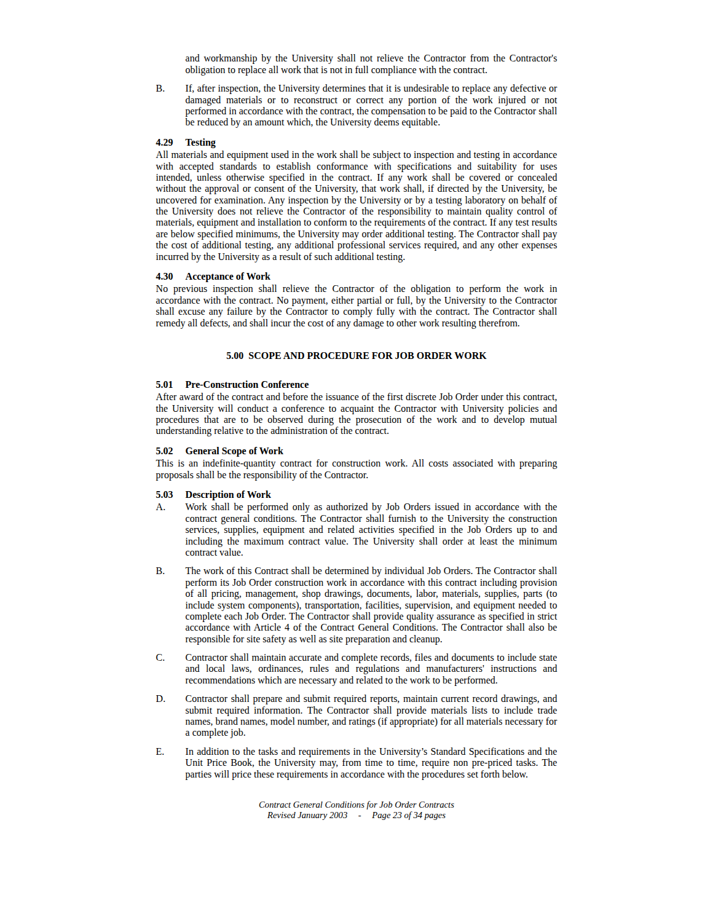and workmanship by the University shall not relieve the Contractor from the Contractor's obligation to replace all work that is not in full compliance with the contract.
B.
If, after inspection, the University determines that it is undesirable to replace any defective or damaged materials or to reconstruct or correct any portion of the work injured or not performed in accordance with the contract, the compensation to be paid to the Contractor shall be reduced by an amount which, the University deems equitable.
4.29 Testing
All materials and equipment used in the work shall be subject to inspection and testing in accordance with accepted standards to establish conformance with specifications and suitability for uses intended, unless otherwise specified in the contract. If any work shall be covered or concealed without the approval or consent of the University, that work shall, if directed by the University, be uncovered for examination. Any inspection by the University or by a testing laboratory on behalf of the University does not relieve the Contractor of the responsibility to maintain quality control of materials, equipment and installation to conform to the requirements of the contract. If any test results are below specified minimums, the University may order additional testing. The Contractor shall pay the cost of additional testing, any additional professional services required, and any other expenses incurred by the University as a result of such additional testing.
4.30 Acceptance of Work
No previous inspection shall relieve the Contractor of the obligation to perform the work in accordance with the contract. No payment, either partial or full, by the University to the Contractor shall excuse any failure by the Contractor to comply fully with the contract. The Contractor shall remedy all defects, and shall incur the cost of any damage to other work resulting therefrom.
5.00 SCOPE AND PROCEDURE FOR JOB ORDER WORK
5.01 Pre-Construction Conference
After award of the contract and before the issuance of the first discrete Job Order under this contract, the University will conduct a conference to acquaint the Contractor with University policies and procedures that are to be observed during the prosecution of the work and to develop mutual understanding relative to the administration of the contract.
5.02 General Scope of Work
This is an indefinite-quantity contract for construction work. All costs associated with preparing proposals shall be the responsibility of the Contractor.
5.03 Description of Work
A.
Work shall be performed only as authorized by Job Orders issued in accordance with the contract general conditions. The Contractor shall furnish to the University the construction services, supplies, equipment and related activities specified in the Job Orders up to and including the maximum contract value. The University shall order at least the minimum contract value.
B.
The work of this Contract shall be determined by individual Job Orders. The Contractor shall perform its Job Order construction work in accordance with this contract including provision of all pricing, management, shop drawings, documents, labor, materials, supplies, parts (to include system components), transportation, facilities, supervision, and equipment needed to complete each Job Order. The Contractor shall provide quality assurance as specified in strict accordance with Article 4 of the Contract General Conditions. The Contractor shall also be responsible for site safety as well as site preparation and cleanup.
C.
Contractor shall maintain accurate and complete records, files and documents to include state and local laws, ordinances, rules and regulations and manufacturers' instructions and recommendations which are necessary and related to the work to be performed.
D.
Contractor shall prepare and submit required reports, maintain current record drawings, and submit required information. The Contractor shall provide materials lists to include trade names, brand names, model number, and ratings (if appropriate) for all materials necessary for a complete job.
E.
In addition to the tasks and requirements in the University’s Standard Specifications and the Unit Price Book, the University may, from time to time, require non pre-priced tasks. The parties will price these requirements in accordance with the procedures set forth below.
Contract General Conditions for Job Order Contracts
Revised January 2003-Page 23 of 34 pages